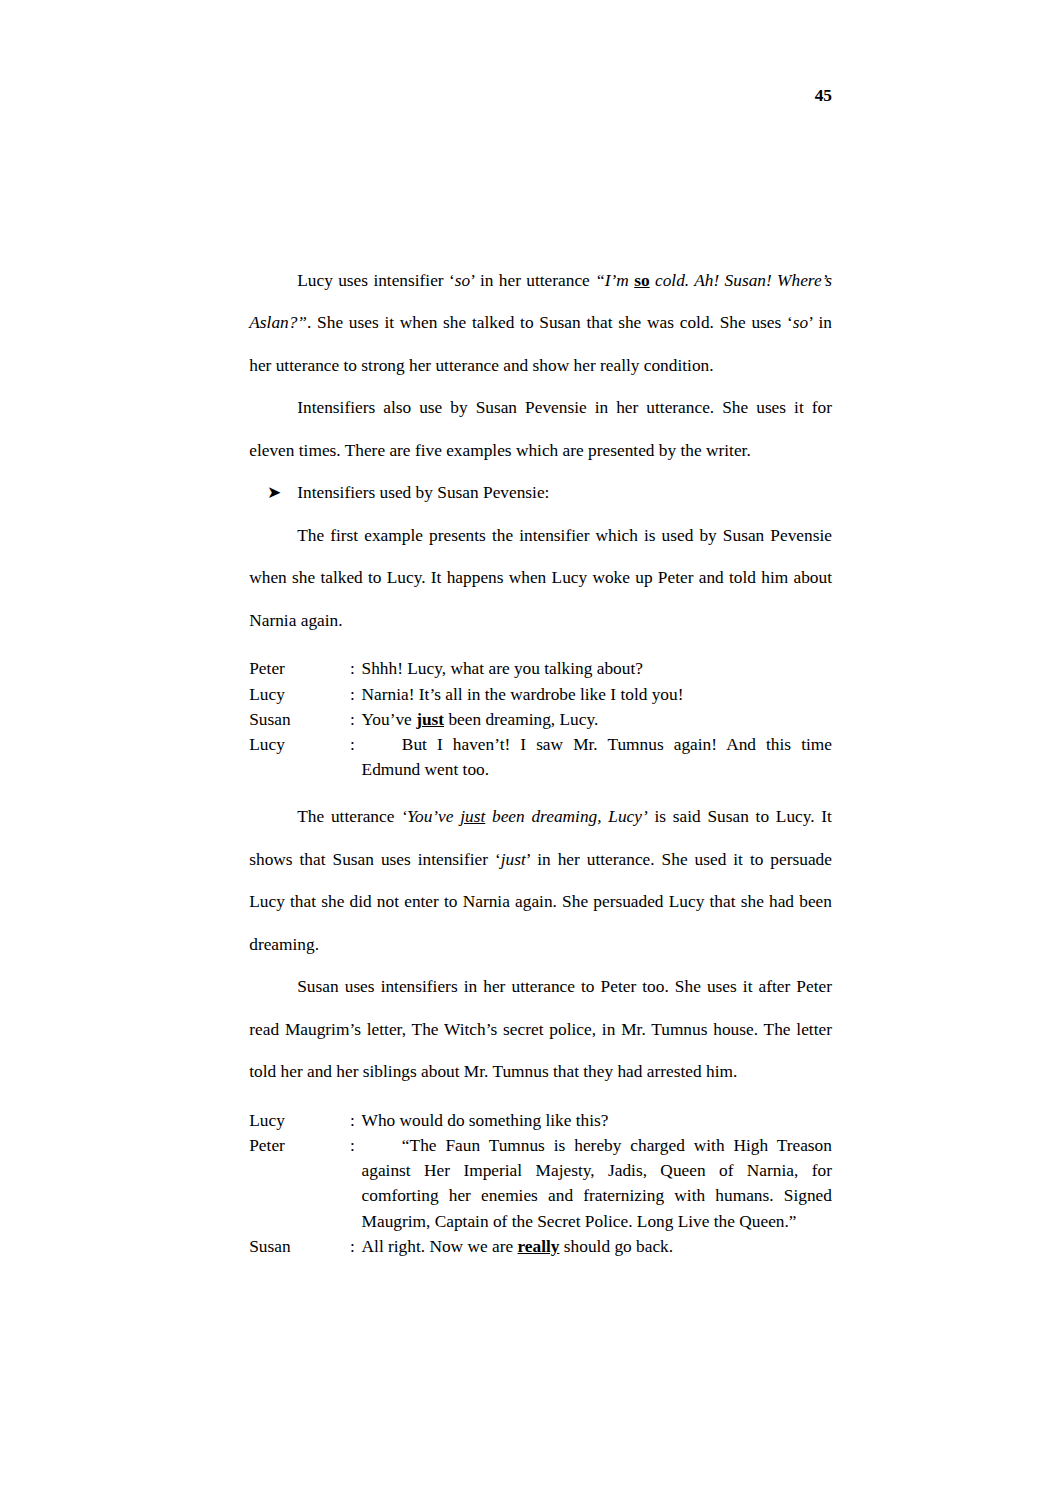45
Lucy uses intensifier ‘so’ in her utterance “I’m so cold. Ah! Susan! Where’s Aslan?”. She uses it when she talked to Susan that she was cold. She uses ‘so’ in her utterance to strong her utterance and show her really condition.
Intensifiers also use by Susan Pevensie in her utterance. She uses it for eleven times. There are five examples which are presented by the writer.
➤ Intensifiers used by Susan Pevensie:
The first example presents the intensifier which is used by Susan Pevensie when she talked to Lucy. It happens when Lucy woke up Peter and told him about Narnia again.
| Peter | : | Shhh! Lucy, what are you talking about? |
| Lucy | : | Narnia! It’s all in the wardrobe like I told you! |
| Susan | : | You’ve just been dreaming, Lucy. |
| Lucy | : | But I haven’t! I saw Mr. Tumnus again! And this time Edmund went too. |
The utterance ‘You’ve just been dreaming, Lucy’ is said Susan to Lucy. It shows that Susan uses intensifier ‘just’ in her utterance. She used it to persuade Lucy that she did not enter to Narnia again. She persuaded Lucy that she had been dreaming.
Susan uses intensifiers in her utterance to Peter too. She uses it after Peter read Maugrim’s letter, The Witch’s secret police, in Mr. Tumnus house. The letter told her and her siblings about Mr. Tumnus that they had arrested him.
| Lucy | : | Who would do something like this? |
| Peter | : | “The Faun Tumnus is hereby charged with High Treason against Her Imperial Majesty, Jadis, Queen of Narnia, for comforting her enemies and fraternizing with humans. Signed Maugrim, Captain of the Secret Police. Long Live the Queen.” |
| Susan | : | All right. Now we are really should go back. |